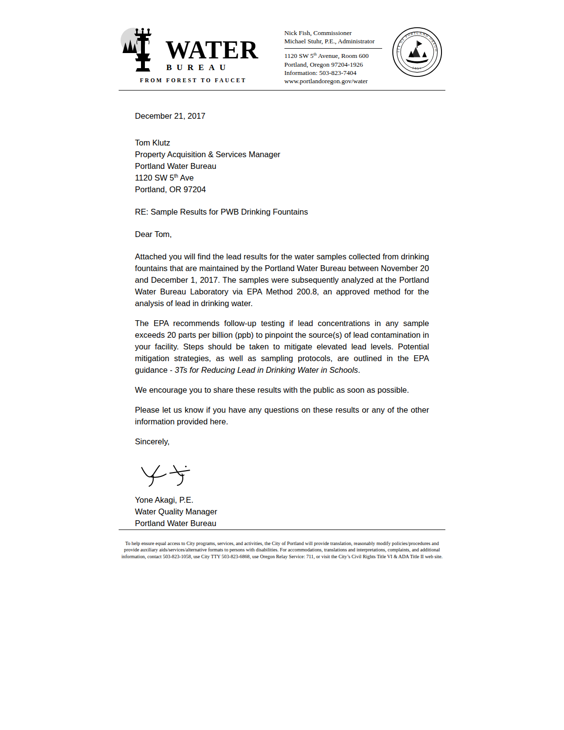WATER
BUREAU
FROM FOREST TO FAUCET
Nick Fish, Commissioner
Michael Stuhr, P.E., Administrator
1120 SW 5th Avenue, Room 600
Portland, Oregon 97204-1926
Information: 503-823-7404
www.portlandoregon.gov/water
CITY OF PORTLAND OREGON 1851
December 21, 2017
Tom Klutz Property Acquisition & Services Manager Portland Water Bureau 1120 SW 5th Ave Portland, OR 97204
RE: Sample Results for PWB Drinking Fountains
Dear Tom,
Attached you will find the lead results for the water samples collected from drinking fountains that are maintained by the Portland Water Bureau between November 20 and December 1, 2017. The samples were subsequently analyzed at the Portland Water Bureau Laboratory via EPA Method 200.8, an approved method for the analysis of lead in drinking water.
The EPA recommends follow-up testing if lead concentrations in any sample exceeds 20 parts per billion (ppb) to pinpoint the source(s) of lead contamination in your facility. Steps should be taken to mitigate elevated lead levels. Potential mitigation strategies, as well as sampling protocols, are outlined in the EPA guidance - 3Ts for Reducing Lead in Drinking Water in Schools.
We encourage you to share these results with the public as soon as possible.
Please let us know if you have any questions on these results or any of the other information provided here.
Sincerely,
Yone Akagi, P.E. Water Quality Manager Portland Water Bureau
To help ensure equal access to City programs, services, and activities, the City of Portland will provide translation, reasonably modify policies/procedures and provide auxiliary aids/services/alternative formats to persons with disabilities. For accommodations, translations and interpretations, complaints, and additional information, contact 503-823-1058, use City TTY 503-823-6868, use Oregon Relay Service: 711, or visit the City’s Civil Rights Title VI & ADA Title II web site.